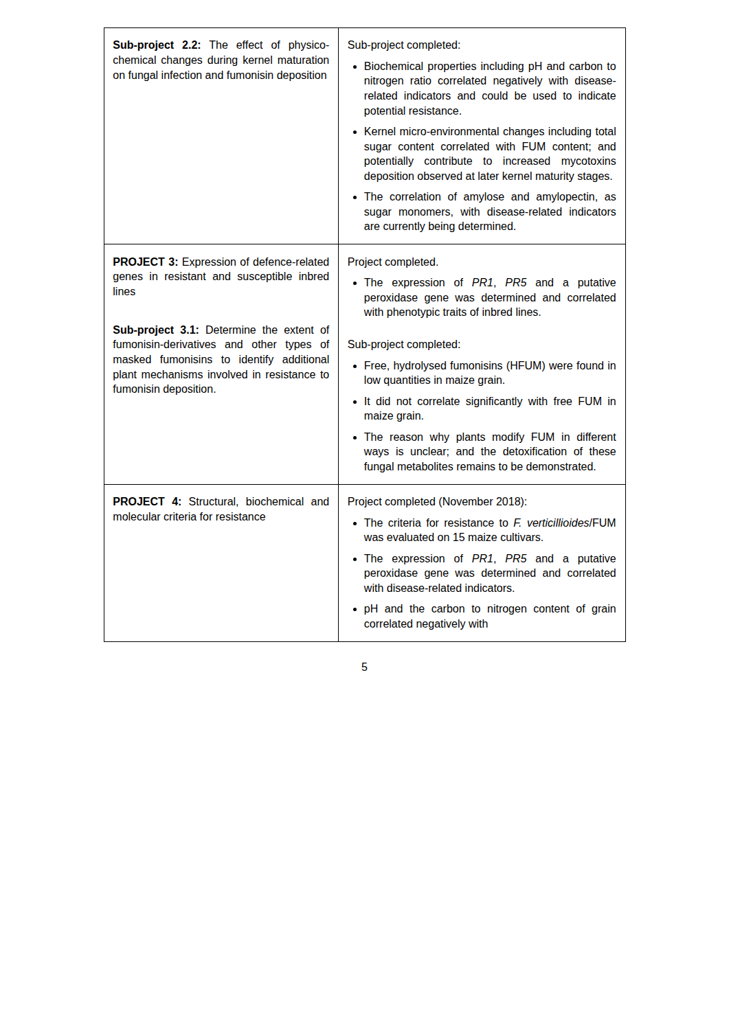| Sub-project 2.2: The effect of physico-chemical changes during kernel maturation on fungal infection and fumonisin deposition | Sub-project completed: Biochemical properties including pH and carbon to nitrogen ratio correlated negatively with disease-related indicators and could be used to indicate potential resistance. Kernel micro-environmental changes including total sugar content correlated with FUM content; and potentially contribute to increased mycotoxins deposition observed at later kernel maturity stages. The correlation of amylose and amylopectin, as sugar monomers, with disease-related indicators are currently being determined. |
| PROJECT 3: Expression of defence-related genes in resistant and susceptible inbred lines Sub-project 3.1: Determine the extent of fumonisin-derivatives and other types of masked fumonisins to identify additional plant mechanisms involved in resistance to fumonisin deposition. | Project completed. The expression of PR1 , PR5 and a putative peroxidase gene was determined and correlated with phenotypic traits of inbred lines. Sub-project completed: Free, hydrolysed fumonisins (HFUM) were found in low quantities in maize grain. It did not correlate significantly with free FUM in maize grain. The reason why plants modify FUM in different ways is unclear; and the detoxification of these fungal metabolites remains to be demonstrated. |
| PROJECT 4: Structural, biochemical and molecular criteria for resistance | Project completed (November 2018): The criteria for resistance to F. verticillioides /FUM was evaluated on 15 maize cultivars. The expression of PR1 , PR5 and a putative peroxidase gene was determined and correlated with disease-related indicators. pH and the carbon to nitrogen content of grain correlated negatively with |
5